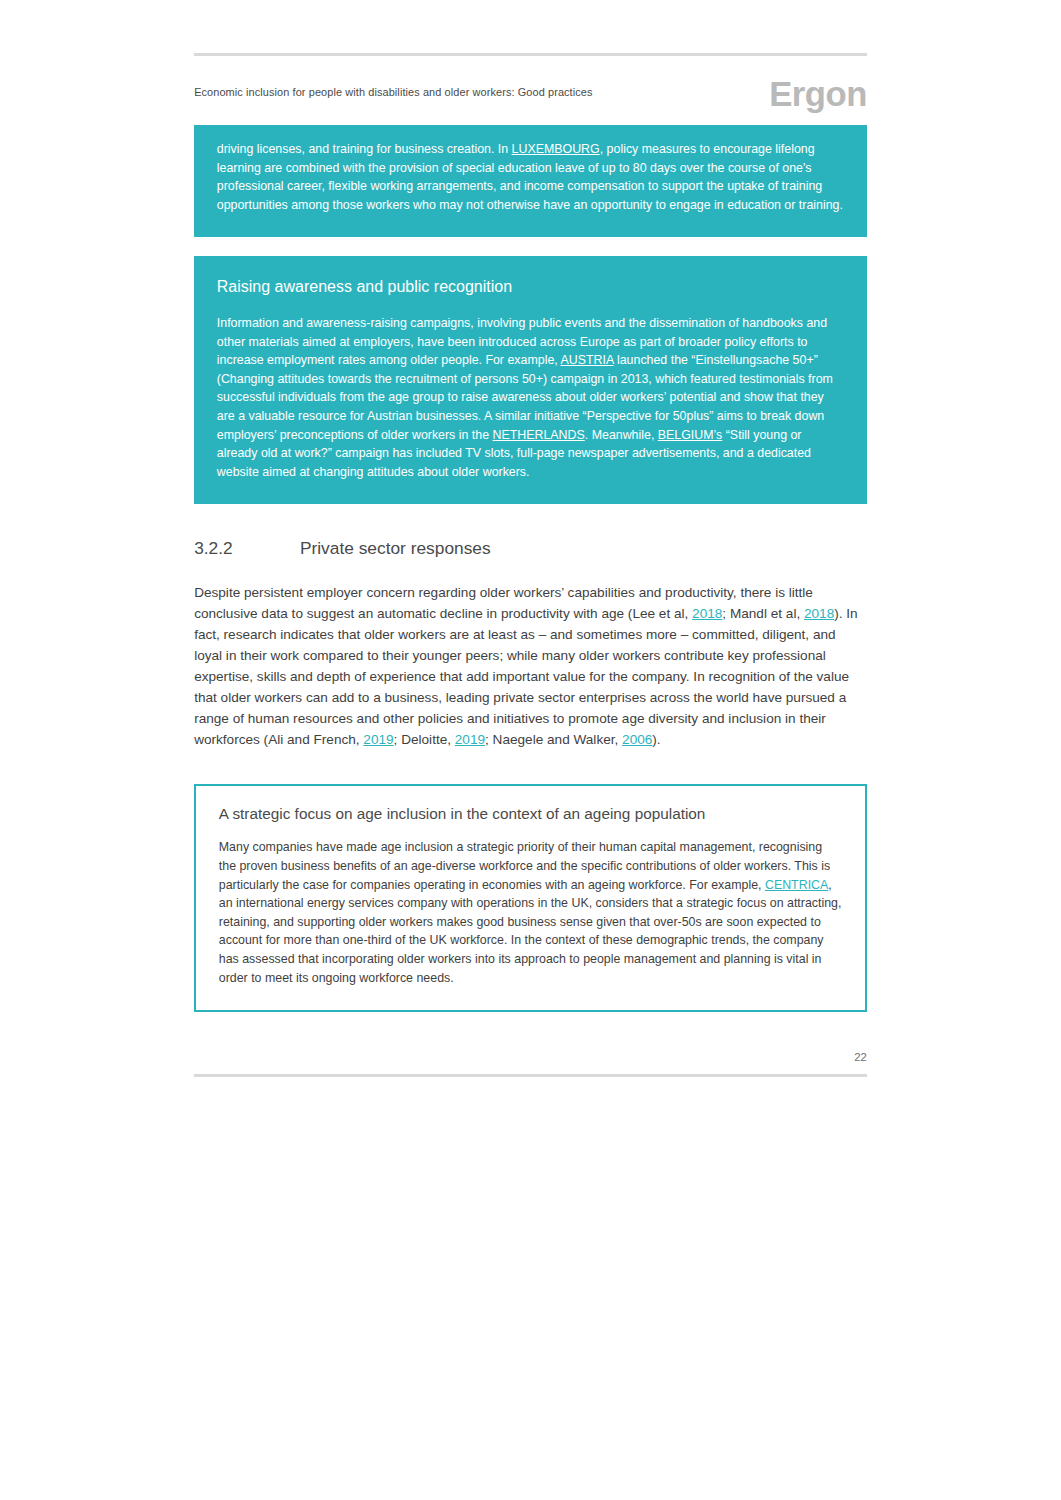Economic inclusion for people with disabilities and older workers: Good practices
Ergon
driving licenses, and training for business creation. In LUXEMBOURG, policy measures to encourage lifelong learning are combined with the provision of special education leave of up to 80 days over the course of one's professional career, flexible working arrangements, and income compensation to support the uptake of training opportunities among those workers who may not otherwise have an opportunity to engage in education or training.
Raising awareness and public recognition
Information and awareness-raising campaigns, involving public events and the dissemination of handbooks and other materials aimed at employers, have been introduced across Europe as part of broader policy efforts to increase employment rates among older people. For example, AUSTRIA launched the “Einstellungsache 50+” (Changing attitudes towards the recruitment of persons 50+) campaign in 2013, which featured testimonials from successful individuals from the age group to raise awareness about older workers’ potential and show that they are a valuable resource for Austrian businesses. A similar initiative “Perspective for 50plus” aims to break down employers’ preconceptions of older workers in the NETHERLANDS. Meanwhile, BELGIUM’s “Still young or already old at work?” campaign has included TV slots, full-page newspaper advertisements, and a dedicated website aimed at changing attitudes about older workers.
3.2.2 Private sector responses
Despite persistent employer concern regarding older workers’ capabilities and productivity, there is little conclusive data to suggest an automatic decline in productivity with age (Lee et al, 2018; Mandl et al, 2018). In fact, research indicates that older workers are at least as – and sometimes more – committed, diligent, and loyal in their work compared to their younger peers; while many older workers contribute key professional expertise, skills and depth of experience that add important value for the company. In recognition of the value that older workers can add to a business, leading private sector enterprises across the world have pursued a range of human resources and other policies and initiatives to promote age diversity and inclusion in their workforces (Ali and French, 2019; Deloitte, 2019; Naegele and Walker, 2006).
A strategic focus on age inclusion in the context of an ageing population
Many companies have made age inclusion a strategic priority of their human capital management, recognising the proven business benefits of an age-diverse workforce and the specific contributions of older workers. This is particularly the case for companies operating in economies with an ageing workforce. For example, CENTRICA, an international energy services company with operations in the UK, considers that a strategic focus on attracting, retaining, and supporting older workers makes good business sense given that over-50s are soon expected to account for more than one-third of the UK workforce. In the context of these demographic trends, the company has assessed that incorporating older workers into its approach to people management and planning is vital in order to meet its ongoing workforce needs.
22